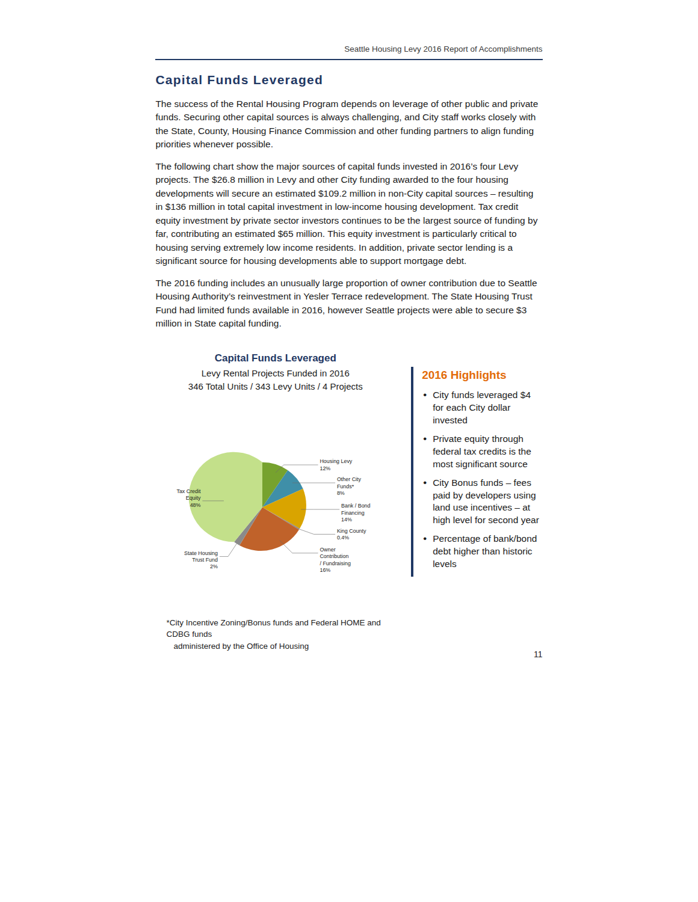Seattle Housing Levy 2016 Report of Accomplishments
Capital Funds Leveraged
The success of the Rental Housing Program depends on leverage of other public and private funds. Securing other capital sources is always challenging, and City staff works closely with the State, County, Housing Finance Commission and other funding partners to align funding priorities whenever possible.
The following chart show the major sources of capital funds invested in 2016’s four Levy projects. The $26.8 million in Levy and other City funding awarded to the four housing developments will secure an estimated $109.2 million in non-City capital sources – resulting in $136 million in total capital investment in low-income housing development. Tax credit equity investment by private sector investors continues to be the largest source of funding by far, contributing an estimated $65 million. This equity investment is particularly critical to housing serving extremely low income residents. In addition, private sector lending is a significant source for housing developments able to support mortgage debt.
The 2016 funding includes an unusually large proportion of owner contribution due to Seattle Housing Authority’s reinvestment in Yesler Terrace redevelopment. The State Housing Trust Fund had limited funds available in 2016, however Seattle projects were able to secure $3 million in State capital funding.
Capital Funds Leveraged
Levy Rental Projects Funded in 2016
346 Total Units / 343 Levy Units / 4 Projects
Housing Levy 12% Other City Funds* 8% Bank / Bond Financing 14% King County 0.4% Owner Contribution / Fundraising 16% State Housing Trust Fund 2% Tax Credit Equity 48%
*City Incentive Zoning/Bonus funds and Federal HOME and CDBG funds administered by the Office of Housing
2016 Highlights
City funds leveraged $4 for each City dollar invested
Private equity through federal tax credits is the most significant source
City Bonus funds – fees paid by developers using land use incentives – at high level for second year
Percentage of bank/bond debt higher than historic levels
11